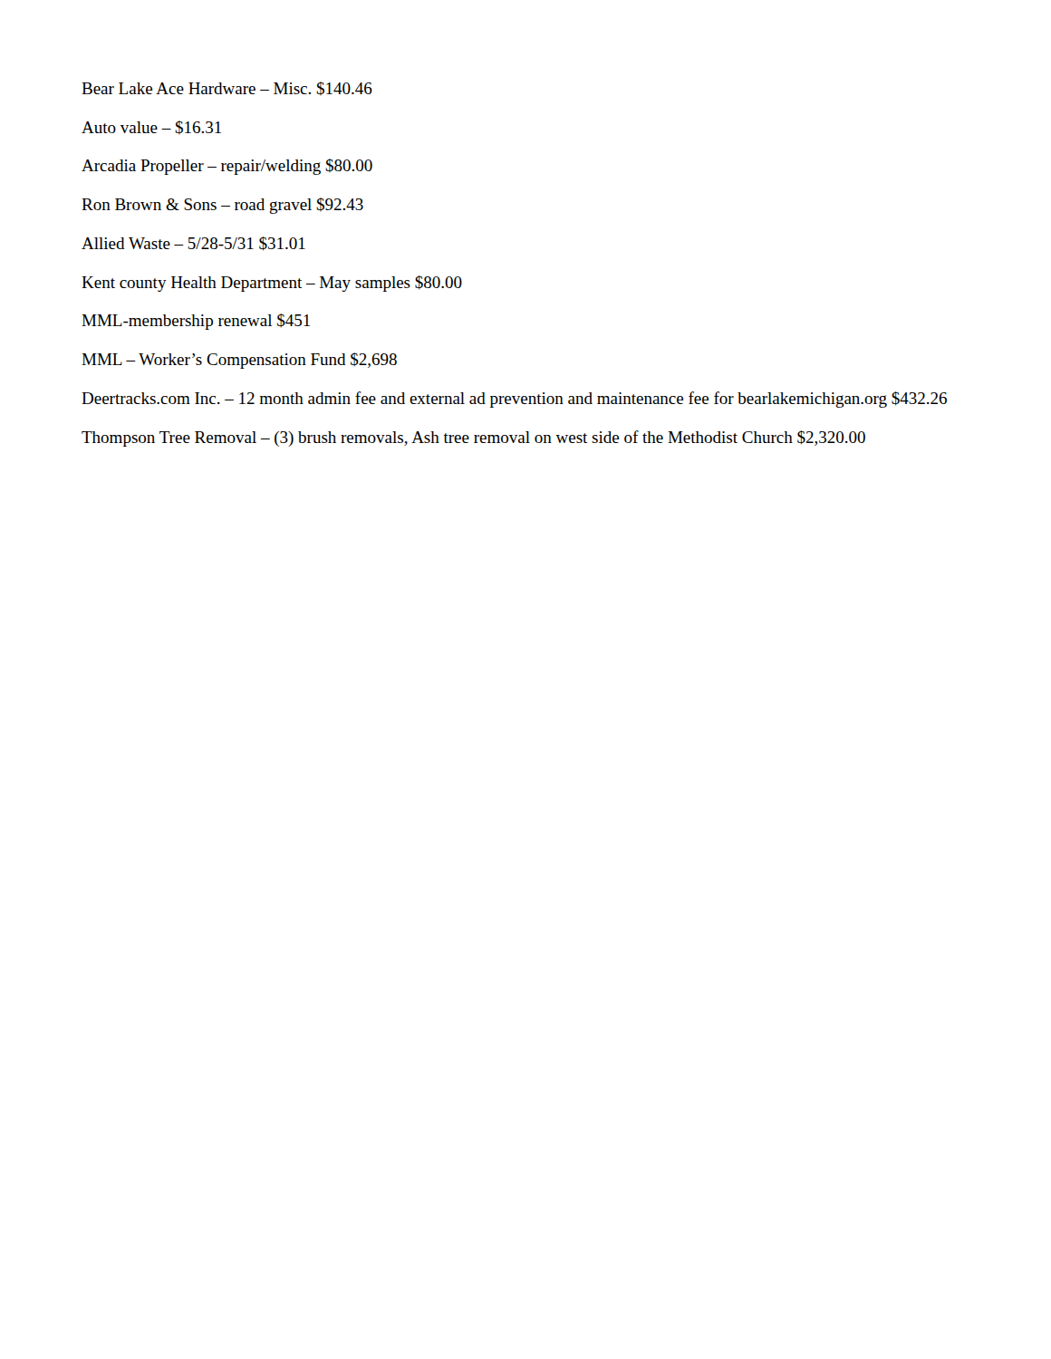Bear Lake Ace Hardware – Misc. $140.46
Auto value – $16.31
Arcadia Propeller – repair/welding $80.00
Ron Brown & Sons – road gravel $92.43
Allied Waste – 5/28-5/31 $31.01
Kent county Health Department – May samples $80.00
MML-membership renewal $451
MML – Worker’s Compensation Fund $2,698
Deertracks.com Inc. – 12 month admin fee and external ad prevention and maintenance fee for bearlakemichigan.org $432.26
Thompson Tree Removal – (3) brush removals, Ash tree removal on west side of the Methodist Church $2,320.00